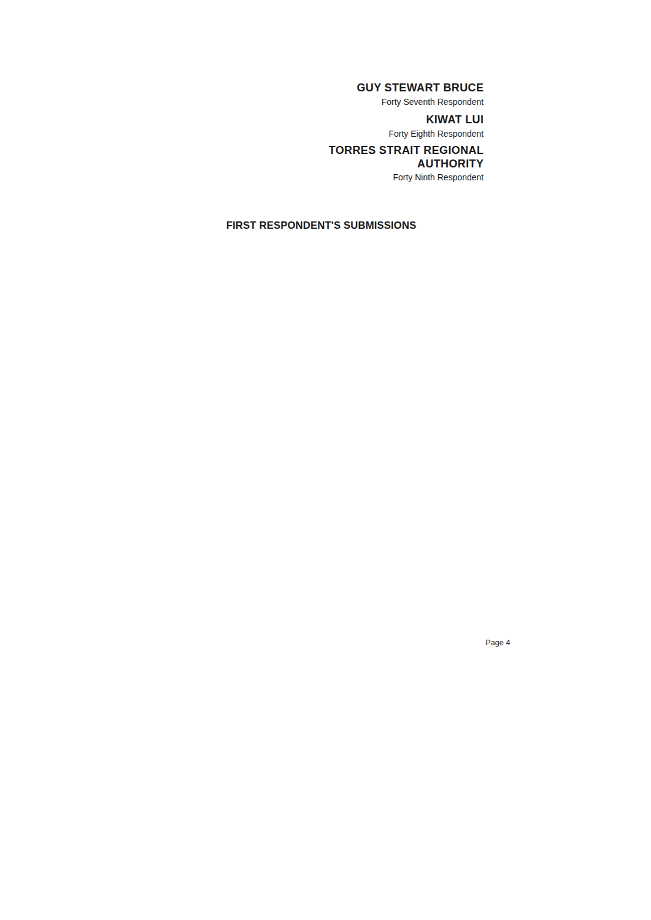GUY STEWART BRUCE
Forty Seventh Respondent
KIWAT LUI
Forty Eighth Respondent
TORRES STRAIT REGIONAL
AUTHORITY
Forty Ninth Respondent
FIRST RESPONDENT'S SUBMISSIONS
Page 4